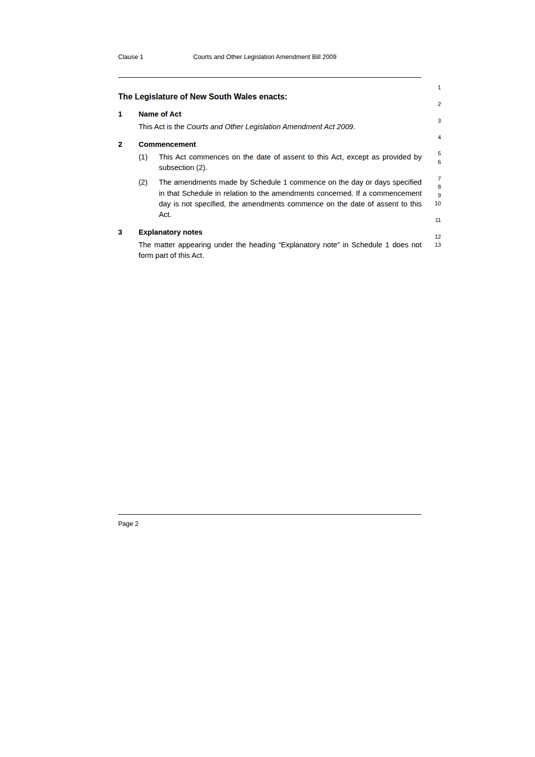Clause 1
Courts and Other Legislation Amendment Bill 2009
The Legislature of New South Wales enacts:
1
Name of Act
This Act is the Courts and Other Legislation Amendment Act 2009.
2
Commencement
(1)
This Act commences on the date of assent to this Act, except as provided by subsection (2).
(2)
The amendments made by Schedule 1 commence on the day or days specified in that Schedule in relation to the amendments concerned. If a commencement day is not specified, the amendments commence on the date of assent to this Act.
3
Explanatory notes
The matter appearing under the heading “Explanatory note” in Schedule 1 does not form part of this Act.
1
2
3
4
5
6
7
8
9
10
11
12
13
Page 2